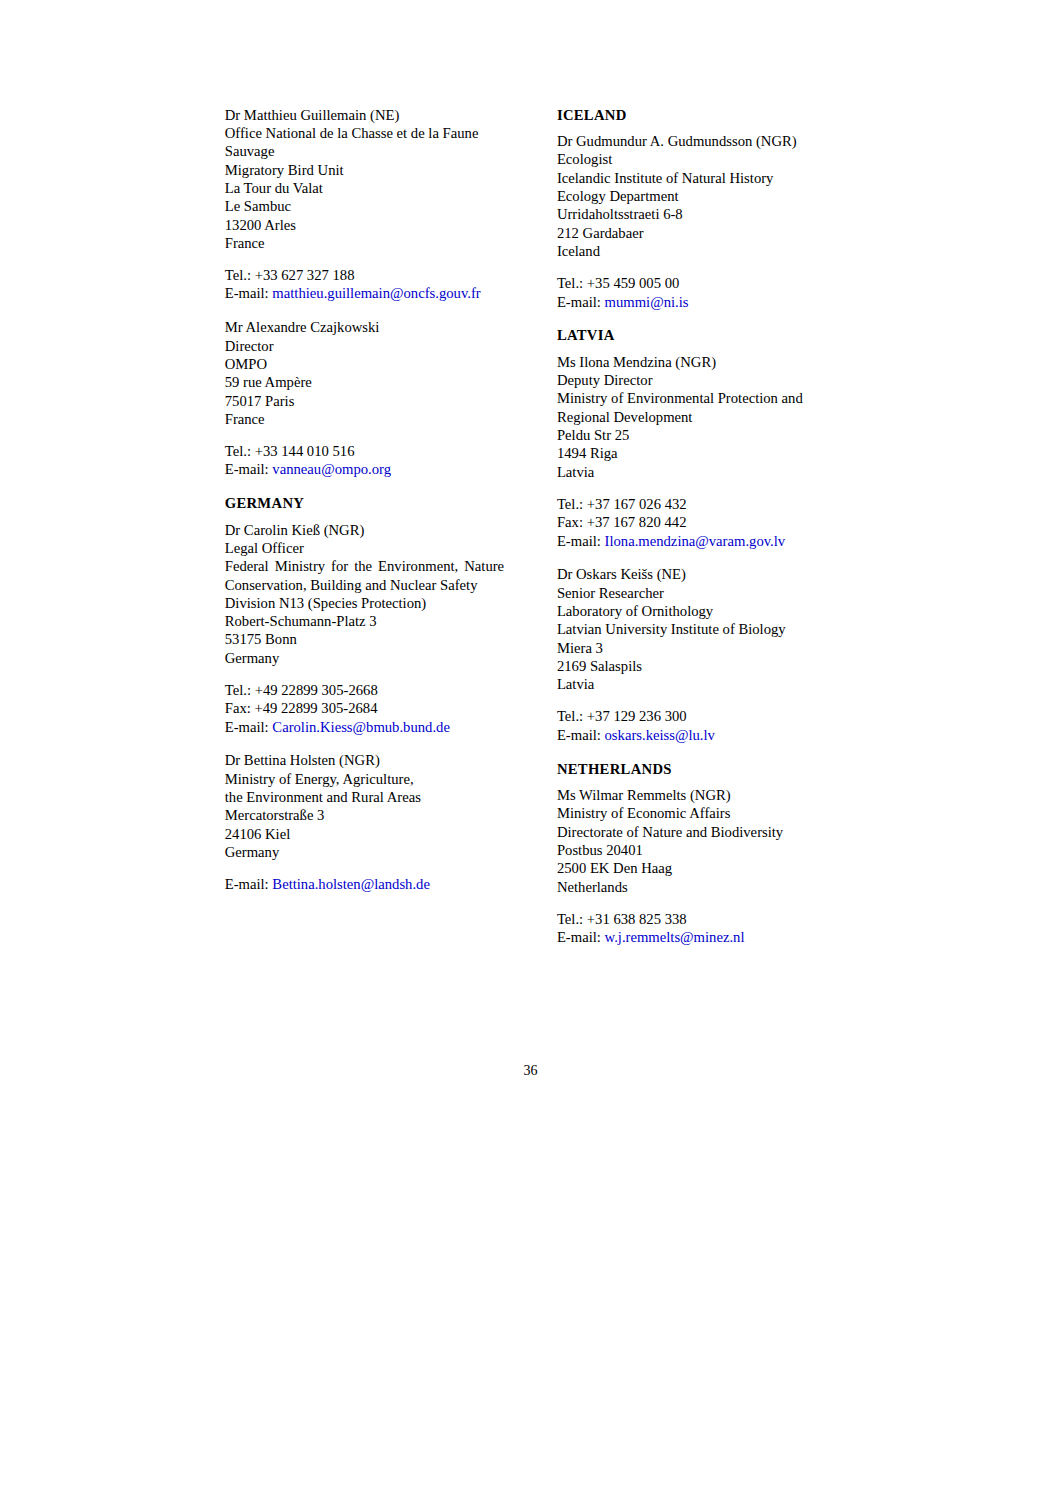Dr Matthieu Guillemain (NE)
Office National de la Chasse et de la Faune Sauvage
Migratory Bird Unit
La Tour du Valat
Le Sambuc
13200 Arles
France
Tel.: +33 627 327 188
E-mail: matthieu.guillemain@oncfs.gouv.fr
Mr Alexandre Czajkowski
Director
OMPO
59 rue Ampère
75017 Paris
France
Tel.: +33 144 010 516
E-mail: vanneau@ompo.org
GERMANY
Dr Carolin Kieß (NGR)
Legal Officer
Federal Ministry for the Environment, Nature Conservation, Building and Nuclear Safety
Division N13 (Species Protection)
Robert-Schumann-Platz 3
53175 Bonn
Germany
Tel.: +49 22899 305-2668
Fax: +49 22899 305-2684
E-mail: Carolin.Kiess@bmub.bund.de
Dr Bettina Holsten (NGR)
Ministry of Energy, Agriculture,
the Environment and Rural Areas
Mercatorstraße 3
24106 Kiel
Germany
E-mail: Bettina.holsten@landsh.de
ICELAND
Dr Gudmundur A. Gudmundsson (NGR)
Ecologist
Icelandic Institute of Natural History
Ecology Department
Urridaholtsstraeti 6-8
212 Gardabaer
Iceland
Tel.: +35 459 005 00
E-mail: mummi@ni.is
LATVIA
Ms Ilona Mendzina (NGR)
Deputy Director
Ministry of Environmental Protection and Regional Development
Peldu Str 25
1494 Riga
Latvia
Tel.: +37 167 026 432
Fax: +37 167 820 442
E-mail: Ilona.mendzina@varam.gov.lv
Dr Oskars Keišs (NE)
Senior Researcher
Laboratory of Ornithology
Latvian University Institute of Biology
Miera 3
2169 Salaspils
Latvia
Tel.: +37 129 236 300
E-mail: oskars.keiss@lu.lv
NETHERLANDS
Ms Wilmar Remmelts (NGR)
Ministry of Economic Affairs
Directorate of Nature and Biodiversity
Postbus 20401
2500 EK Den Haag
Netherlands
Tel.: +31 638 825 338
E-mail: w.j.remmelts@minez.nl
36